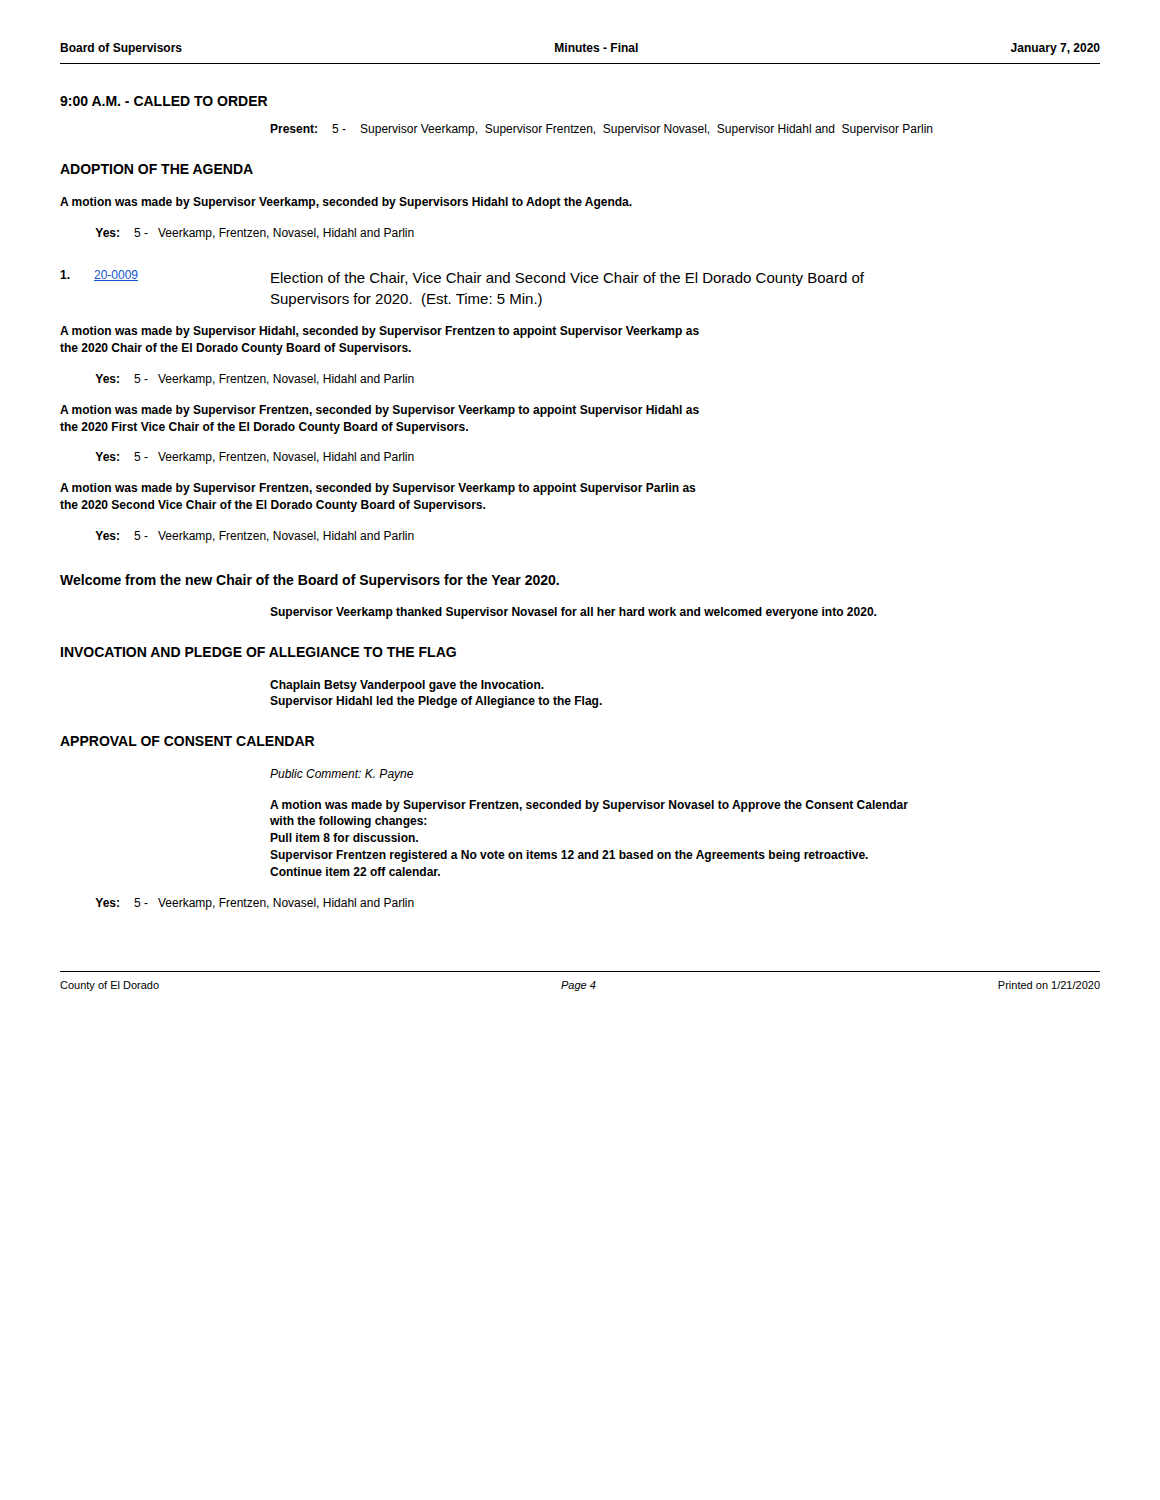Board of Supervisors
Minutes - Final
January 7, 2020
9:00 A.M. - CALLED TO ORDER
Present:
5 -
Supervisor Veerkamp, Supervisor Frentzen, Supervisor Novasel, Supervisor Hidahl and Supervisor Parlin
ADOPTION OF THE AGENDA
A motion was made by Supervisor Veerkamp, seconded by Supervisors Hidahl to Adopt the Agenda.
Yes:
5 -
Veerkamp, Frentzen, Novasel, Hidahl and Parlin
1.
20-0009
Election of the Chair, Vice Chair and Second Vice Chair of the El Dorado County Board of Supervisors for 2020. (Est. Time: 5 Min.)
A motion was made by Supervisor Hidahl, seconded by Supervisor Frentzen to appoint Supervisor Veerkamp as the 2020 Chair of the El Dorado County Board of Supervisors.
Yes:
5 -
Veerkamp, Frentzen, Novasel, Hidahl and Parlin
A motion was made by Supervisor Frentzen, seconded by Supervisor Veerkamp to appoint Supervisor Hidahl as the 2020 First Vice Chair of the El Dorado County Board of Supervisors.
Yes:
5 -
Veerkamp, Frentzen, Novasel, Hidahl and Parlin
A motion was made by Supervisor Frentzen, seconded by Supervisor Veerkamp to appoint Supervisor Parlin as the 2020 Second Vice Chair of the El Dorado County Board of Supervisors.
Yes:
5 -
Veerkamp, Frentzen, Novasel, Hidahl and Parlin
Welcome from the new Chair of the Board of Supervisors for the Year 2020.
Supervisor Veerkamp thanked Supervisor Novasel for all her hard work and welcomed everyone into 2020.
INVOCATION AND PLEDGE OF ALLEGIANCE TO THE FLAG
Chaplain Betsy Vanderpool gave the Invocation.
Supervisor Hidahl led the Pledge of Allegiance to the Flag.
APPROVAL OF CONSENT CALENDAR
Public Comment: K. Payne
A motion was made by Supervisor Frentzen, seconded by Supervisor Novasel to Approve the Consent Calendar with the following changes:
Pull item 8 for discussion.
Supervisor Frentzen registered a No vote on items 12 and 21 based on the Agreements being retroactive.
Continue item 22 off calendar.
Yes:
5 -
Veerkamp, Frentzen, Novasel, Hidahl and Parlin
County of El Dorado
Page 4
Printed on 1/21/2020